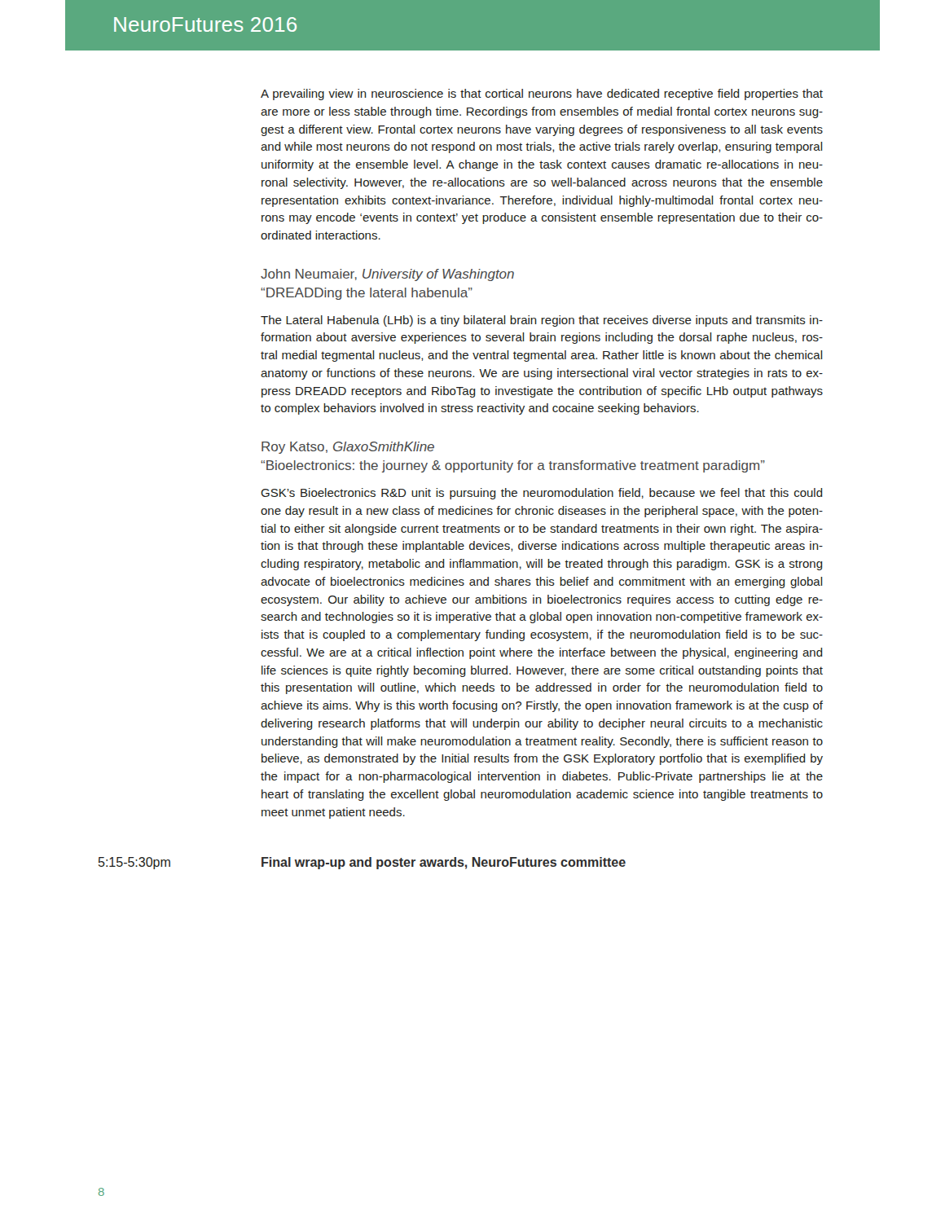NeuroFutures 2016
A prevailing view in neuroscience is that cortical neurons have dedicated receptive field properties that are more or less stable through time. Recordings from ensembles of medial frontal cortex neurons suggest a different view. Frontal cortex neurons have varying degrees of responsiveness to all task events and while most neurons do not respond on most trials, the active trials rarely overlap, ensuring temporal uniformity at the ensemble level. A change in the task context causes dramatic re-allocations in neuronal selectivity. However, the re-allocations are so well-balanced across neurons that the ensemble representation exhibits context-invariance. Therefore, individual highly-multimodal frontal cortex neurons may encode ‘events in context’ yet produce a consistent ensemble representation due to their coordinated interactions.
John Neumaier, University of Washington “DREADDing the lateral habenula”
The Lateral Habenula (LHb) is a tiny bilateral brain region that receives diverse inputs and transmits information about aversive experiences to several brain regions including the dorsal raphe nucleus, rostral medial tegmental nucleus, and the ventral tegmental area. Rather little is known about the chemical anatomy or functions of these neurons. We are using intersectional viral vector strategies in rats to express DREADD receptors and RiboTag to investigate the contribution of specific LHb output pathways to complex behaviors involved in stress reactivity and cocaine seeking behaviors.
Roy Katso, GlaxoSmithKline “Bioelectronics: the journey & opportunity for a transformative treatment paradigm”
GSK’s Bioelectronics R&D unit is pursuing the neuromodulation field, because we feel that this could one day result in a new class of medicines for chronic diseases in the peripheral space, with the potential to either sit alongside current treatments or to be standard treatments in their own right. The aspiration is that through these implantable devices, diverse indications across multiple therapeutic areas including respiratory, metabolic and inflammation, will be treated through this paradigm. GSK is a strong advocate of bioelectronics medicines and shares this belief and commitment with an emerging global ecosystem. Our ability to achieve our ambitions in bioelectronics requires access to cutting edge research and technologies so it is imperative that a global open innovation non-competitive framework exists that is coupled to a complementary funding ecosystem, if the neuromodulation field is to be successful. We are at a critical inflection point where the interface between the physical, engineering and life sciences is quite rightly becoming blurred. However, there are some critical outstanding points that this presentation will outline, which needs to be addressed in order for the neuromodulation field to achieve its aims. Why is this worth focusing on? Firstly, the open innovation framework is at the cusp of delivering research platforms that will underpin our ability to decipher neural circuits to a mechanistic understanding that will make neuromodulation a treatment reality. Secondly, there is sufficient reason to believe, as demonstrated by the Initial results from the GSK Exploratory portfolio that is exemplified by the impact for a non-pharmacological intervention in diabetes. Public-Private partnerships lie at the heart of translating the excellent global neuromodulation academic science into tangible treatments to meet unmet patient needs.
5:15-5:30pm
Final wrap-up and poster awards, NeuroFutures committee
8